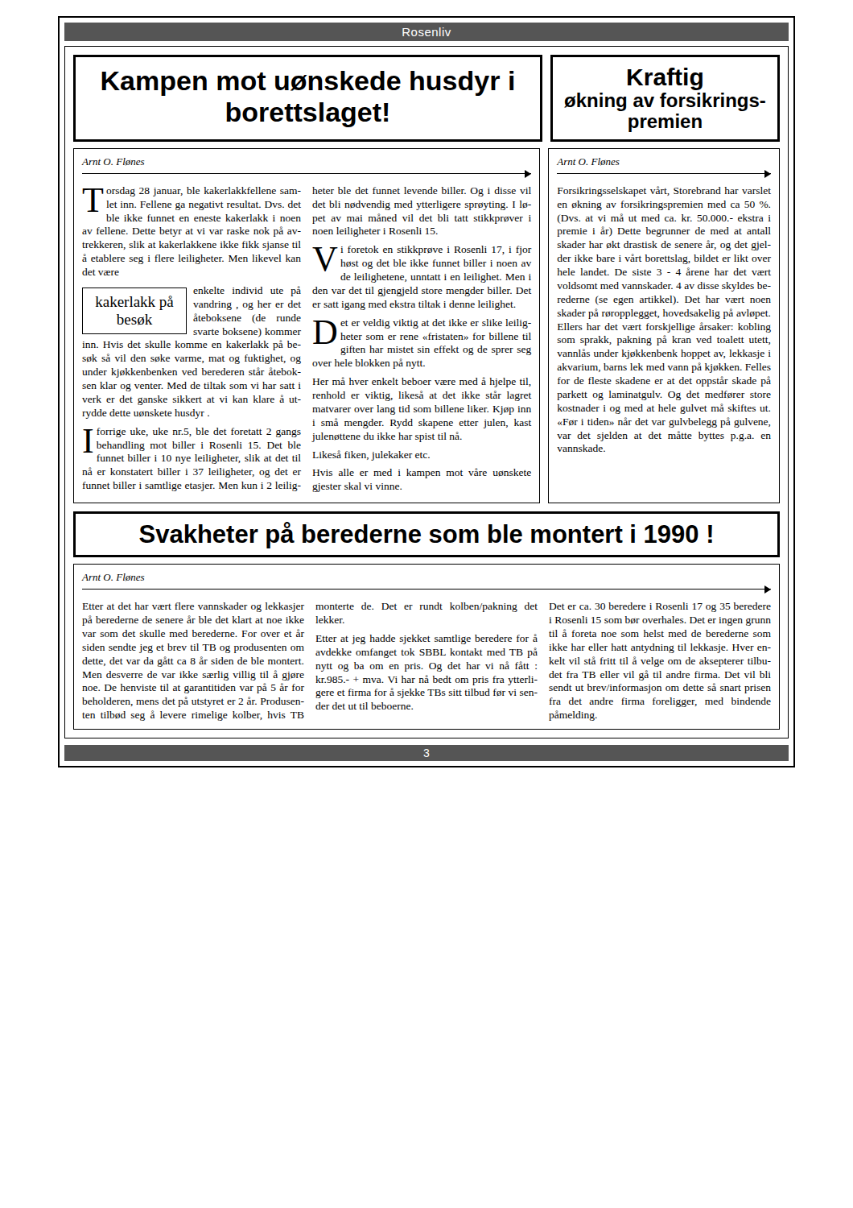Rosenliv
Kampen mot uønskede husdyr i borettslaget!
Kraftig økning av forsikrings­premien
Arnt O. Flønes
Torsdag 28 januar, ble kakerlakkfellene samlet inn. Fellene ga negativt resultat. Dvs. det ble ikke funnet en eneste kakerlakk i noen av fellene. Dette betyr at vi var raske nok på avtrekkeren, slik at kakerlakkene ikke fikk sjanse til å etablere seg i flere leiligheter. Men likevel kan det være
kakerlakk på besøk
enkelte individ ute på vandring , og her er det åteboksene (de runde svarte boksene) kommer inn. Hvis det skulle komme en kakerlakk på besøk så vil den søke varme, mat og fuktighet, og under kjøkkenbenken ved berederen står åteboksen klar og venter. Med de tiltak som vi har satt i verk er det ganske sikkert at vi kan klare å utrydde dette uønskete husdyr .
I forrige uke, uke nr.5, ble det foretatt 2 gangs behandling mot biller i Rosenli 15. Det ble funnet biller i 10 nye leiligheter, slik at det til nå er konstatert biller i 37 leiligheter, og det er funnet biller i samtlige etasjer. Men kun i 2 leiligheter ble det funnet levende biller. Og i disse vil det bli nødvendig med ytterligere sprøyting. I løpet av mai måned vil det bli tatt stikkprøver i noen leiligheter i Rosenli 15.
Vi foretok en stikkprøve i Rosenli 17, i fjor høst og det ble ikke funnet biller i noen av de leilighetene, unntatt i en leilighet. Men i den var det til gjengjeld store mengder biller. Det er satt igang med ekstra tiltak i denne leilighet.
Det er veldig viktig at det ikke er slike leiligheter som er rene «fristaten» for billene til giften har mistet sin effekt og de sprer seg over hele blokken på nytt.
Her må hver enkelt beboer være med å hjelpe til, renhold er viktig, likeså at det ikke står lagret matvarer over lang tid som billene liker. Kjøp inn i små mengder. Rydd skapene etter julen, kast julenøttene du ikke har spist til nå.
Likeså fiken, julekaker etc.
Hvis alle er med i kampen mot våre uønskete gjester skal vi vinne.
Arnt O. Flønes
Forsikringsselskapet vårt, Storebrand har varslet en økning av forsikringspremien med ca 50 %. (Dvs. at vi må ut med ca. kr. 50.000.- ekstra i premie i år) Dette begrunner de med at antall skader har økt drastisk de senere år, og det gjelder ikke bare i vårt borettslag, bildet er likt over hele landet. De siste 3 - 4 årene har det vært voldsomt med vannskader. 4 av disse skyldes berederne (se egen artikkel). Det har vært noen skader på røropplegget, hovedsakelig på avløpet. Ellers har det vært forskjellige årsaker: kobling som sprakk, pakning på kran ved toalett utett, vannlås under kjøkkenbenk hoppet av, lekkasje i akvarium, barns lek med vann på kjøkken. Felles for de fleste skadene er at det oppstår skade på parkett og laminatgulv. Og det medfører store kostnader i og med at hele gulvet må skiftes ut. «Før i tiden» når det var gulvbelegg på gulvene, var det sjelden at det måtte byttes p.g.a. en vannskade.
Svakheter på berederne som ble montert i 1990 !
Arnt O. Flønes
Etter at det har vært flere vannskader og lekkasjer på berederne de senere år ble det klart at noe ikke var som det skulle med berederne. For over et år siden sendte jeg et brev til TB og produsenten om dette, det var da gått ca 8 år siden de ble montert. Men desverre de var ikke særlig villig til å gjøre noe. De henviste til at garantitiden var på 5 år for beholderen, mens det på utstyret er 2 år. Produsenten tilbød seg å levere rimelige kolber, hvis TB monterte de. Det er rundt kolben/pakning det lekker.
Etter at jeg hadde sjekket samtlige beredere for å avdekke omfanget tok SBBL kontakt med TB på nytt og ba om en pris. Og det har vi nå fått : kr.985.- + mva. Vi har nå bedt om pris fra ytterligere et firma for å sjekke TBs sitt tilbud før vi sender det ut til beboerne.
Det er ca. 30 beredere i Rosenli 17 og 35 beredere i Rosenli 15 som bør overhales. Det er ingen grunn til å foreta noe som helst med de berederne som ikke har eller hatt antydning til lekkasje. Hver enkelt vil stå fritt til å velge om de aksepterer tilbudet fra TB eller vil gå til andre firma. Det vil bli sendt ut brev/informasjon om dette så snart prisen fra det andre firma foreligger, med bindende påmelding.
3